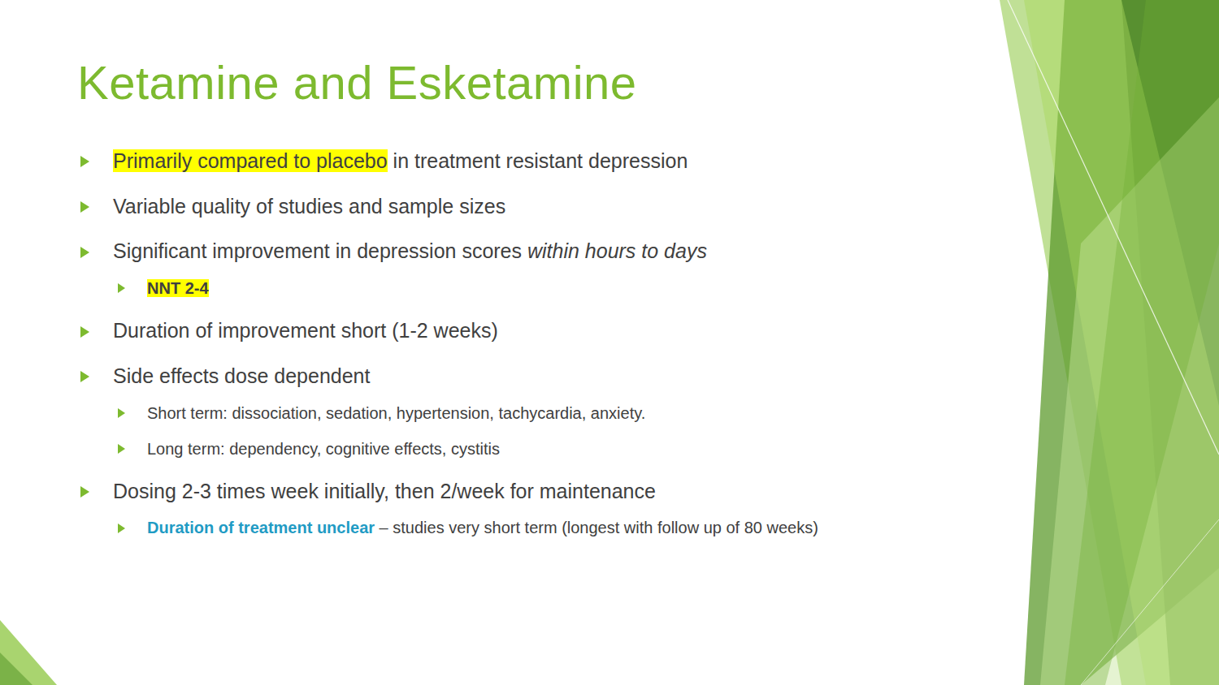Ketamine and Esketamine
Primarily compared to placebo in treatment resistant depression
Variable quality of studies and sample sizes
Significant improvement in depression scores within hours to days
NNT 2-4
Duration of improvement short (1-2 weeks)
Side effects dose dependent
Short term: dissociation, sedation, hypertension, tachycardia, anxiety.
Long term: dependency, cognitive effects, cystitis
Dosing 2-3 times week initially, then 2/week for maintenance
Duration of treatment unclear – studies very short term (longest with follow up of 80 weeks)